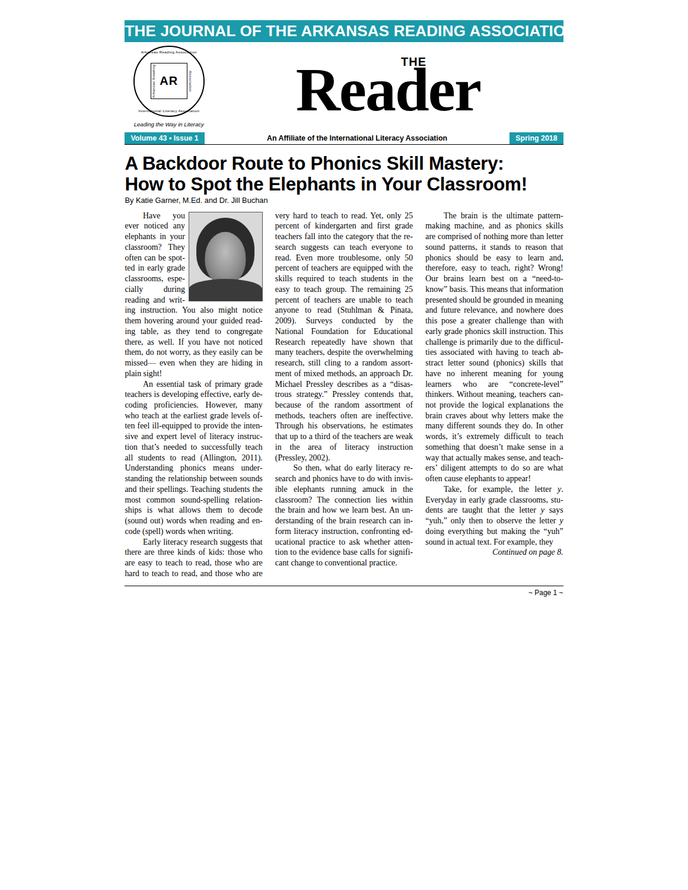THE JOURNAL OF THE ARKANSAS READING ASSOCIATION
Arkansas Reading Association
International Literacy Association
Arkansas Reading
Association
AR
Leading the Way in Literacy
THE
Reader
Volume 43 • Issue 1
An Affiliate of the International Literacy Association
Spring 2018
A Backdoor Route to Phonics Skill Mastery:
How to Spot the Elephants in Your Classroom!
By Katie Garner, M.Ed. and Dr. Jill Buchan
Have you ever noticed any elephants in your classroom? They often can be spotted in early grade classrooms, especially during reading and writing instruction. You also might notice them hovering around your guided reading table, as they tend to congregate there, as well. If you have not noticed them, do not worry, as they easily can be missed— even when they are hiding in plain sight!
An essential task of primary grade teachers is developing effective, early decoding proficiencies. However, many who teach at the earliest grade levels often feel ill-equipped to provide the intensive and expert level of literacy instruction that’s needed to successfully teach all students to read (Allington, 2011). Understanding phonics means understanding the relationship between sounds and their spellings. Teaching students the most common sound-spelling relationships is what allows them to decode (sound out) words when reading and encode (spell) words when writing.
Early literacy research suggests that there are three kinds of kids: those who are easy to teach to read, those who are hard to teach to read, and those who are very hard to teach to read. Yet, only 25 percent of kindergarten and first grade teachers fall into the category that the research suggests can teach everyone to read. Even more troublesome, only 50 percent of teachers are equipped with the skills required to teach students in the easy to teach group. The remaining 25 percent of teachers are unable to teach anyone to read (Stuhlman & Pinata, 2009). Surveys conducted by the National Foundation for Educational Research repeatedly have shown that many teachers, despite the overwhelming research, still cling to a random assortment of mixed methods, an approach Dr. Michael Pressley describes as a “disastrous strategy.” Pressley contends that, because of the random assortment of methods, teachers often are ineffective. Through his observations, he estimates that up to a third of the teachers are weak in the area of literacy instruction (Pressley, 2002).
So then, what do early literacy research and phonics have to do with invisible elephants running amuck in the classroom? The connection lies within the brain and how we learn best. An understanding of the brain research can inform literacy instruction, confronting educational practice to ask whether attention to the evidence base calls for significant change to conventional practice.
The brain is the ultimate pattern-making machine, and as phonics skills are comprised of nothing more than letter sound patterns, it stands to reason that phonics should be easy to learn and, therefore, easy to teach, right? Wrong! Our brains learn best on a “need-to-know” basis. This means that information presented should be grounded in meaning and future relevance, and nowhere does this pose a greater challenge than with early grade phonics skill instruction. This challenge is primarily due to the difficulties associated with having to teach abstract letter sound (phonics) skills that have no inherent meaning for young learners who are “concrete-level” thinkers. Without meaning, teachers cannot provide the logical explanations the brain craves about why letters make the many different sounds they do. In other words, it’s extremely difficult to teach something that doesn’t make sense in a way that actually makes sense, and teachers’ diligent attempts to do so are what often cause elephants to appear!
Take, for example, the letter y. Everyday in early grade classrooms, students are taught that the letter y says “yuh,” only then to observe the letter y doing everything but making the “yuh” sound in actual text. For example, they
Continued on page 8.
~ Page 1 ~